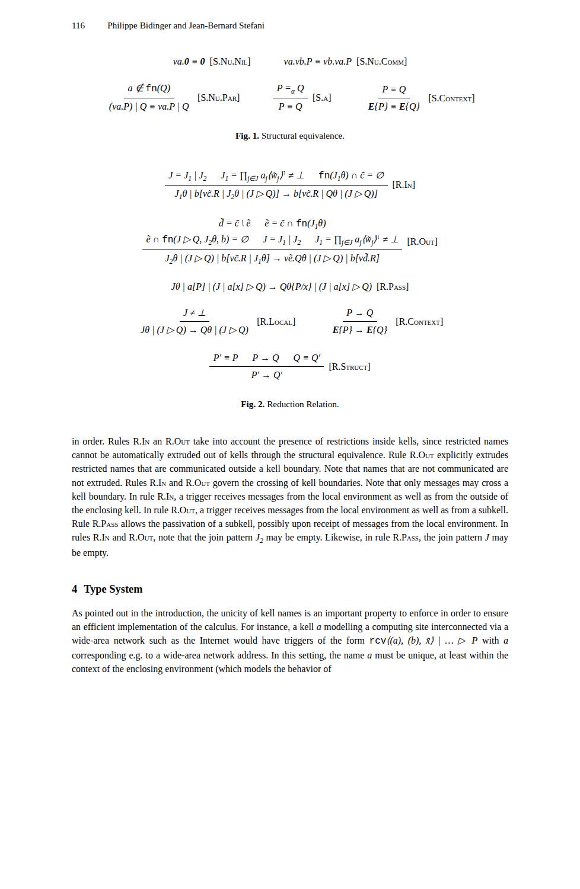116 Philippe Bidinger and Jean-Bernard Stefani
νa.0 ≡ 0 [S.Nu.Nil] νa.νb.P ≡ νb.νa.P [S.Nu.Comm]
a ∉ fn(Q) (νa.P) | Q ≡ νa.P | Q [S.Nu.Par] P =α Q P ≡ Q [S.α] P ≡ Q E{P} ≡ E{Q} [S.Context]
Fig. 1. Structural equivalence.
J = J1 | J2 J1 = ∏j∈J aj⟨w̃j⟩↑ ≠ ⊥ fn(J1θ) ∩ c̃ = ∅
J1θ | b[νc̃.R | J2θ | (J ▷ Q)] → b[νc̃.R | Qθ | (J ▷ Q)] [R.In]
d̃ = c̃ \ ẽ ẽ = c̃ ∩ fn(J1θ)
ẽ ∩ fn(J ▷ Q, J2θ, b) = ∅ J = J1 | J2 J1 = ∏j∈J aj⟨w̃j⟩↓ ≠ ⊥
J2θ | (J ▷ Q) | b[νc̃.R | J1θ] → νẽ.Qθ | (J ▷ Q) | b[νd̃.R] [R.Out]
Jθ | a[P] | (J | a[x] ▷ Q) → Qθ{P/x} | (J | a[x] ▷ Q) [R.Pass]
J ≠ ⊥ Jθ | (J ▷ Q) → Qθ | (J ▷ Q) [R.Local] P → Q E{P} → E{Q} [R.Context]
P′ ≡ P P → Q Q ≡ Q′ P′ → Q′ [R.Struct]
Fig. 2. Reduction Relation.
in order. Rules R.In an R.Out take into account the presence of restrictions inside kells, since restricted names cannot be automatically extruded out of kells through the structural equivalence. Rule R.Out explicitly extrudes restricted names that are communicated outside a kell boundary. Note that names that are not communicated are not extruded. Rules R.In and R.Out govern the crossing of kell boundaries. Note that only messages may cross a kell boundary. In rule R.In, a trigger receives messages from the local environment as well as from the outside of the enclosing kell. In rule R.Out, a trigger receives messages from the local environment as well as from a subkell. Rule R.Pass allows the passivation of a subkell, possibly upon receipt of messages from the local environment. In rules R.In and R.Out, note that the join pattern J2 may be empty. Likewise, in rule R.Pass, the join pattern J may be empty.
4 Type System
As pointed out in the introduction, the unicity of kell names is an important property to enforce in order to ensure an efficient implementation of the calculus. For instance, a kell a modelling a computing site interconnected via a wide-area network such as the Internet would have triggers of the form rcv⟨(a), (b), x̃⟩ | … ▷ P with a corresponding e.g. to a wide-area network address. In this setting, the name a must be unique, at least within the context of the enclosing environment (which models the behavior of